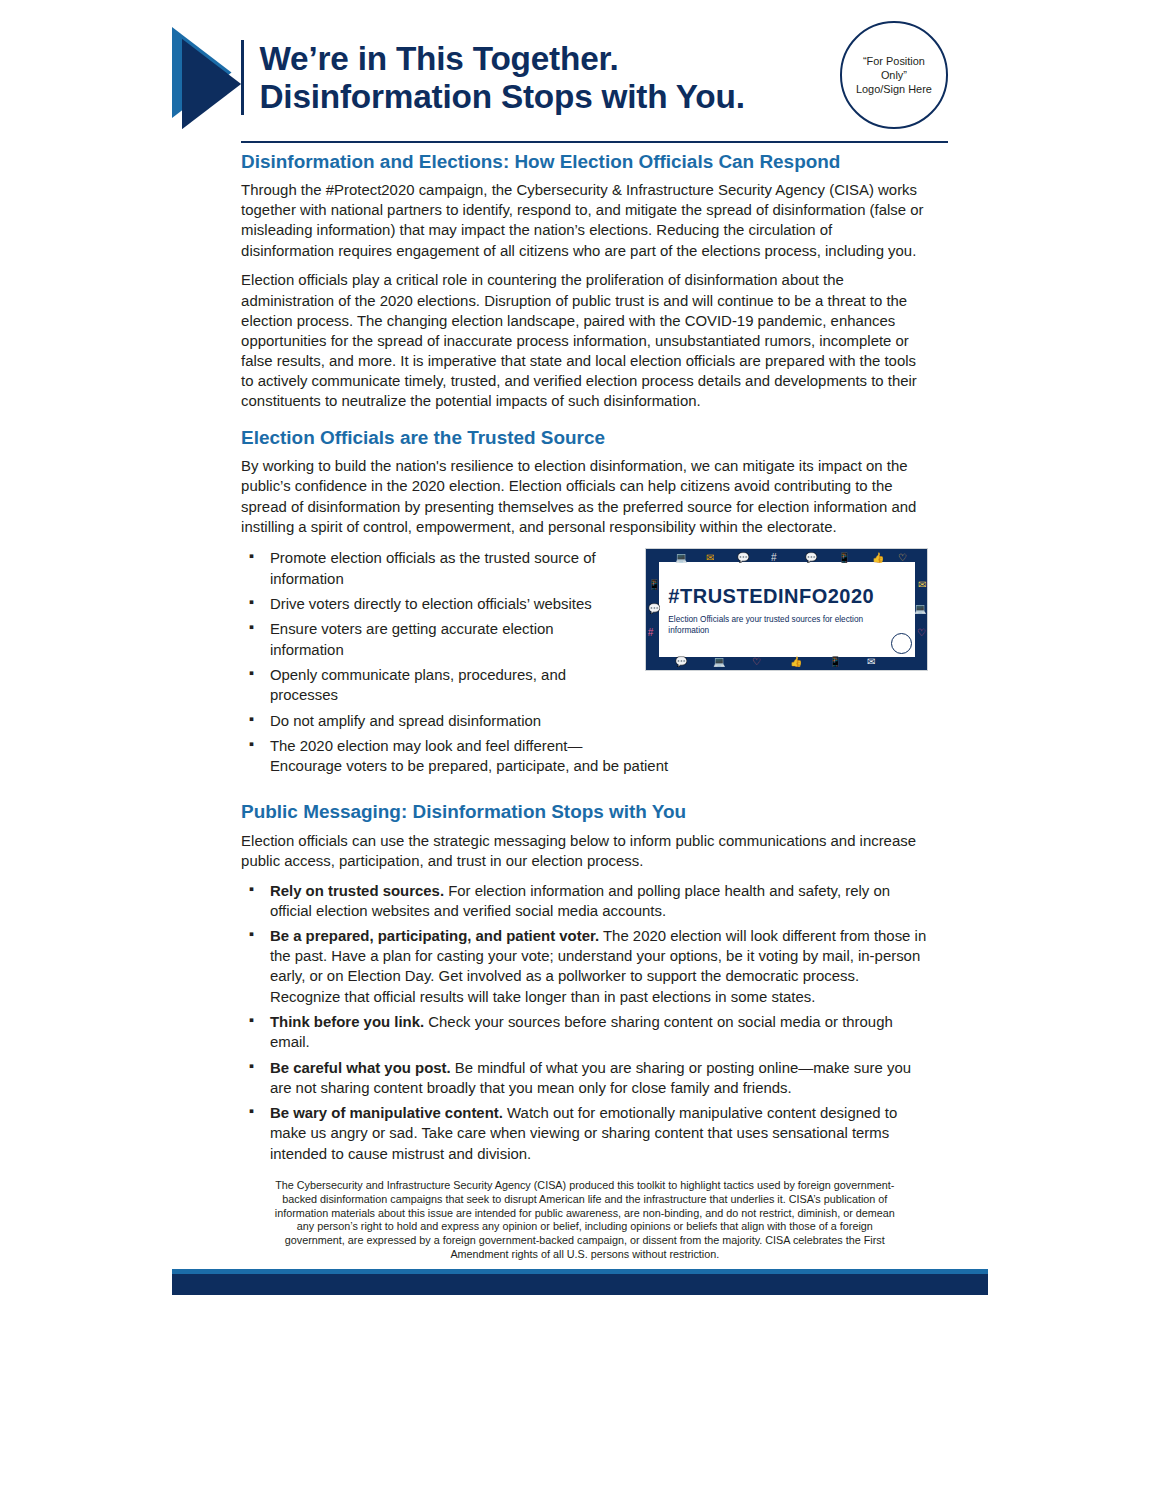We’re in This Together.
Disinformation Stops with You.
“For Position Only”
Logo/Sign Here
Disinformation and Elections: How Election Officials Can Respond
Through the #Protect2020 campaign, the Cybersecurity & Infrastructure Security Agency (CISA) works together with national partners to identify, respond to, and mitigate the spread of disinformation (false or misleading information) that may impact the nation’s elections. Reducing the circulation of disinformation requires engagement of all citizens who are part of the elections process, including you.
Election officials play a critical role in countering the proliferation of disinformation about the administration of the 2020 elections. Disruption of public trust is and will continue to be a threat to the election process. The changing election landscape, paired with the COVID-19 pandemic, enhances opportunities for the spread of inaccurate process information, unsubstantiated rumors, incomplete or false results, and more. It is imperative that state and local election officials are prepared with the tools to actively communicate timely, trusted, and verified election process details and developments to their constituents to neutralize the potential impacts of such disinformation.
Election Officials are the Trusted Source
By working to build the nation's resilience to election disinformation, we can mitigate its impact on the public’s confidence in the 2020 election. Election officials can help citizens avoid contributing to the spread of disinformation by presenting themselves as the preferred source for election information and instilling a spirit of control, empowerment, and personal responsibility within the electorate.
💻 ✉ 💬 # 💬 📱 👍 ♡ 📱 💬 # ✉ 💻 ♡ 💬 💻 ♡ 👍 📱 ✉
#TRUSTEDINFO2020
Election Officials are your trusted sources for election information
Promote election officials as the trusted source of information
Drive voters directly to election officials’ websites
Ensure voters are getting accurate election information
Openly communicate plans, procedures, and processes
Do not amplify and spread disinformation
The 2020 election may look and feel different—
Encourage voters to be prepared, participate, and be patient
Public Messaging: Disinformation Stops with You
Election officials can use the strategic messaging below to inform public communications and increase public access, participation, and trust in our election process.
Rely on trusted sources. For election information and polling place health and safety, rely on official election websites and verified social media accounts.
Be a prepared, participating, and patient voter. The 2020 election will look different from those in the past. Have a plan for casting your vote; understand your options, be it voting by mail, in-person early, or on Election Day. Get involved as a pollworker to support the democratic process. Recognize that official results will take longer than in past elections in some states.
Think before you link. Check your sources before sharing content on social media or through email.
Be careful what you post. Be mindful of what you are sharing or posting online—make sure you are not sharing content broadly that you mean only for close family and friends.
Be wary of manipulative content. Watch out for emotionally manipulative content designed to make us angry or sad. Take care when viewing or sharing content that uses sensational terms intended to cause mistrust and division.
The Cybersecurity and Infrastructure Security Agency (CISA) produced this toolkit to highlight tactics used by foreign government-backed disinformation campaigns that seek to disrupt American life and the infrastructure that underlies it. CISA’s publication of information materials about this issue are intended for public awareness, are non-binding, and do not restrict, diminish, or demean any person’s right to hold and express any opinion or belief, including opinions or beliefs that align with those of a foreign government, are expressed by a foreign government-backed campaign, or dissent from the majority. CISA celebrates the First Amendment rights of all U.S. persons without restriction.